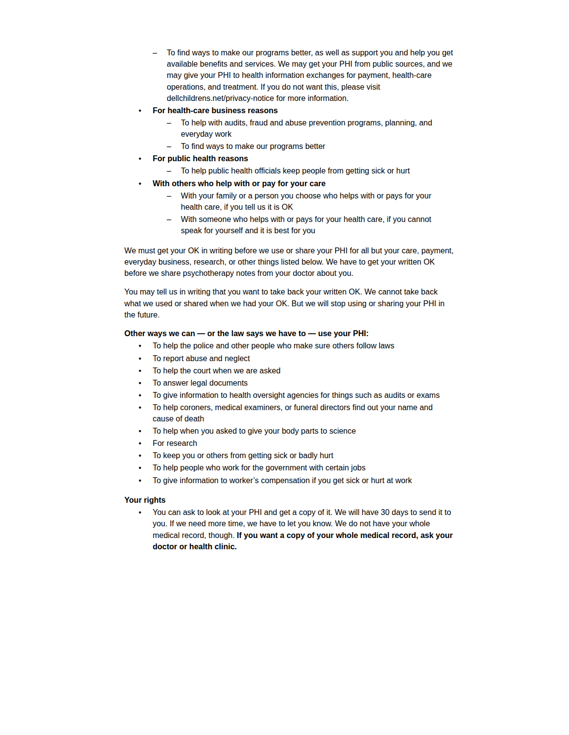To find ways to make our programs better, as well as support you and help you get available benefits and services. We may get your PHI from public sources, and we may give your PHI to health information exchanges for payment, health-care operations, and treatment. If you do not want this, please visit dellchildrens.net/privacy-notice for more information.
For health-care business reasons
To help with audits, fraud and abuse prevention programs, planning, and everyday work
To find ways to make our programs better
For public health reasons
To help public health officials keep people from getting sick or hurt
With others who help with or pay for your care
With your family or a person you choose who helps with or pays for your health care, if you tell us it is OK
With someone who helps with or pays for your health care, if you cannot speak for yourself and it is best for you
We must get your OK in writing before we use or share your PHI for all but your care, payment, everyday business, research, or other things listed below. We have to get your written OK before we share psychotherapy notes from your doctor about you.
You may tell us in writing that you want to take back your written OK. We cannot take back what we used or shared when we had your OK. But we will stop using or sharing your PHI in the future.
Other ways we can — or the law says we have to — use your PHI:
To help the police and other people who make sure others follow laws
To report abuse and neglect
To help the court when we are asked
To answer legal documents
To give information to health oversight agencies for things such as audits or exams
To help coroners, medical examiners, or funeral directors find out your name and cause of death
To help when you asked to give your body parts to science
For research
To keep you or others from getting sick or badly hurt
To help people who work for the government with certain jobs
To give information to worker’s compensation if you get sick or hurt at work
Your rights
You can ask to look at your PHI and get a copy of it. We will have 30 days to send it to you. If we need more time, we have to let you know. We do not have your whole medical record, though. If you want a copy of your whole medical record, ask your doctor or health clinic.